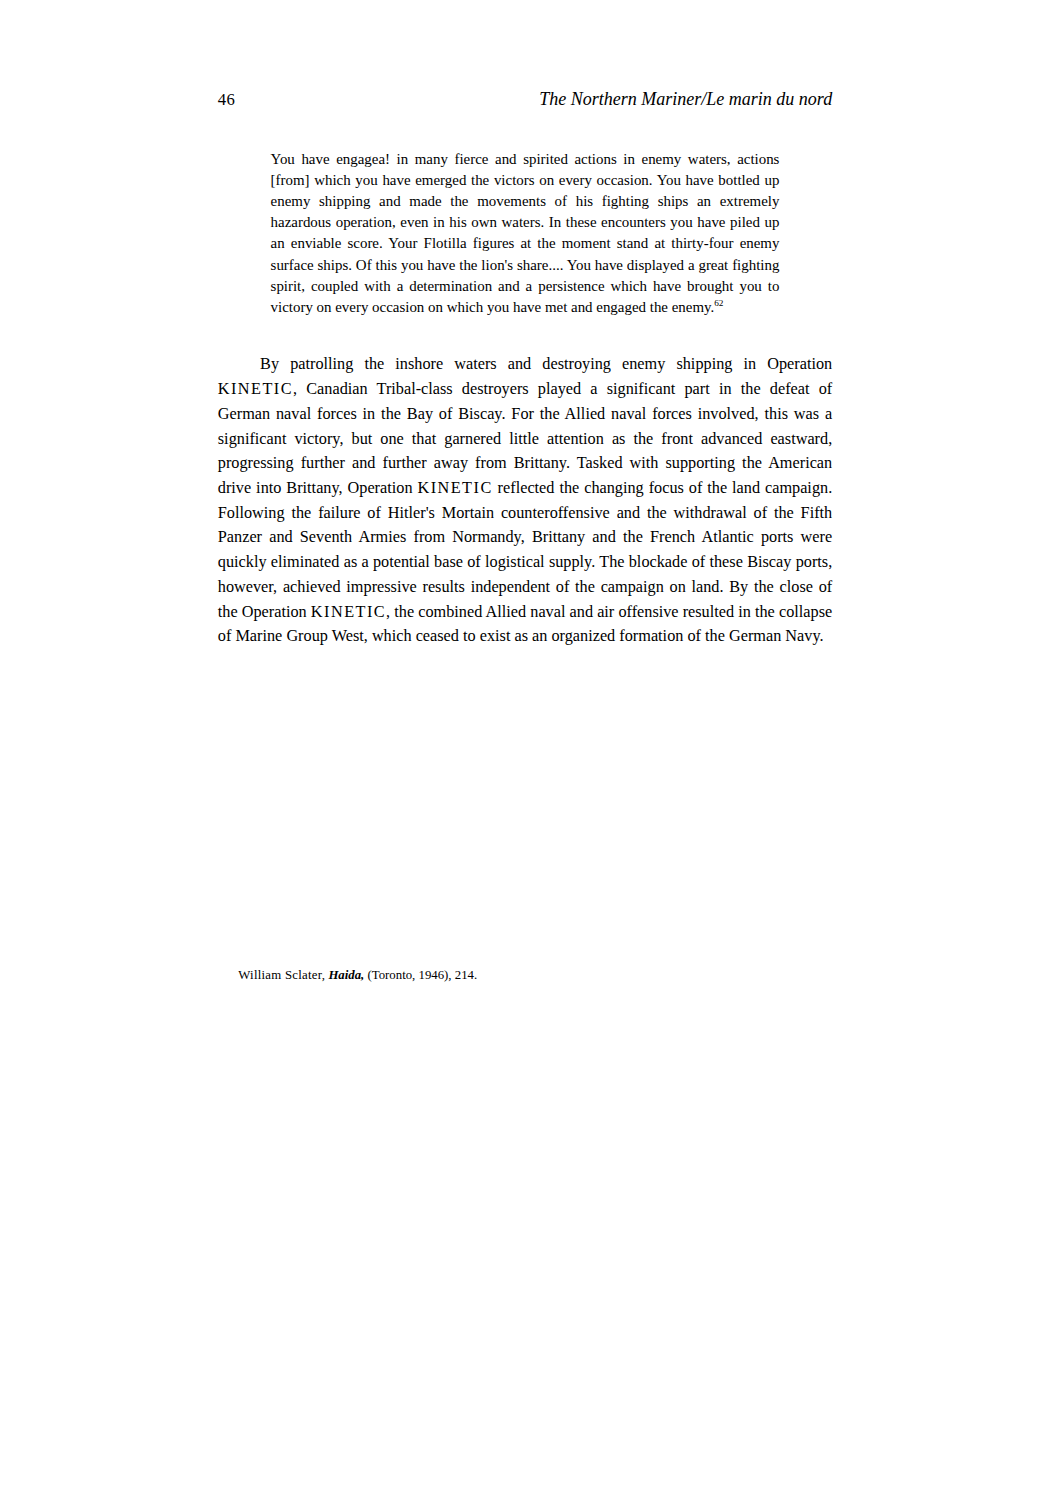46 The Northern Mariner/Le marin du nord
You have engagea! in many fierce and spirited actions in enemy waters, actions [from] which you have emerged the victors on every occasion. You have bottled up enemy shipping and made the movements of his fighting ships an extremely hazardous operation, even in his own waters. In these encounters you have piled up an enviable score. Your Flotilla figures at the moment stand at thirty-four enemy surface ships. Of this you have the lion's share.... You have displayed a great fighting spirit, coupled with a determination and a persistence which have brought you to victory on every occasion on which you have met and engaged the enemy.62
By patrolling the inshore waters and destroying enemy shipping in Operation KINETIC, Canadian Tribal-class destroyers played a significant part in the defeat of German naval forces in the Bay of Biscay. For the Allied naval forces involved, this was a significant victory, but one that garnered little attention as the front advanced eastward, progressing further and further away from Brittany. Tasked with supporting the American drive into Brittany, Operation KINETIC reflected the changing focus of the land campaign. Following the failure of Hitler's Mortain counteroffensive and the withdrawal of the Fifth Panzer and Seventh Armies from Normandy, Brittany and the French Atlantic ports were quickly eliminated as a potential base of logistical supply. The blockade of these Biscay ports, however, achieved impressive results independent of the campaign on land. By the close of the Operation KINETIC, the combined Allied naval and air offensive resulted in the collapse of Marine Group West, which ceased to exist as an organized formation of the German Navy.
William Sclater, Haida, (Toronto, 1946), 214.